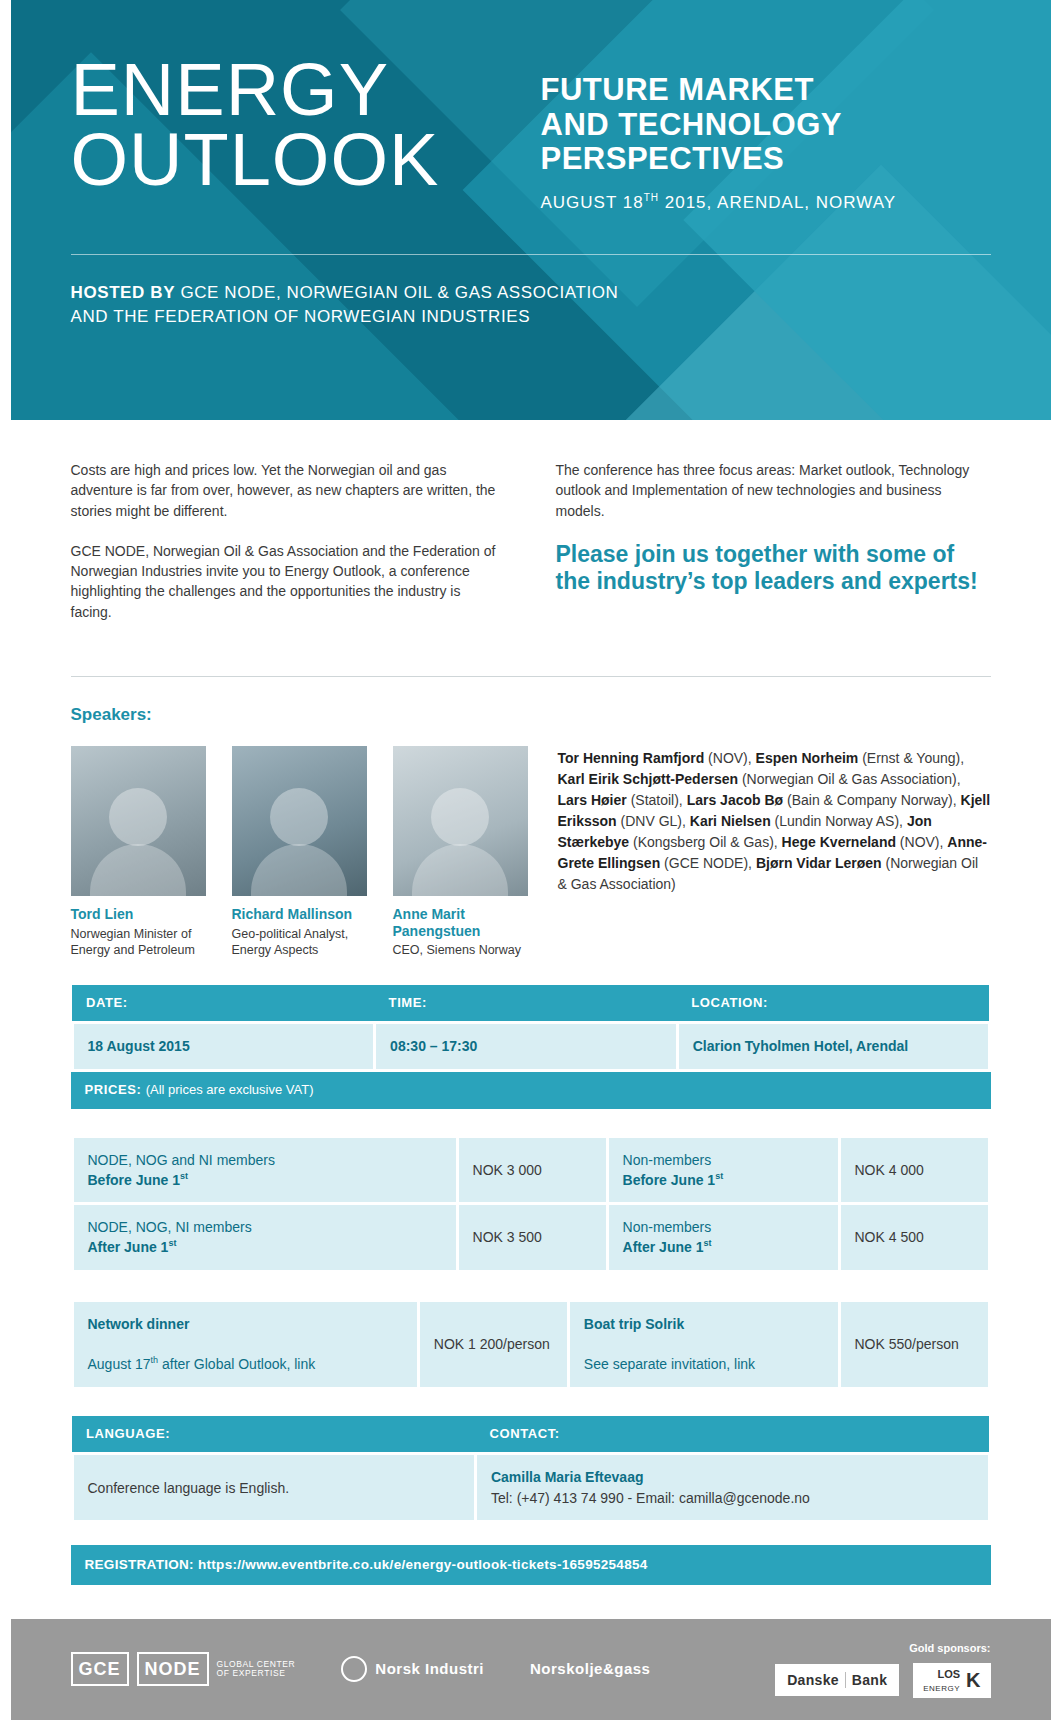Energy
Outlook
Future Market
and Technology
Perspectives
August 18TH 2015, Arendal, Norway
Hosted by GCE NODE, Norwegian Oil & Gas Association
and the Federation of Norwegian Industries
Costs are high and prices low. Yet the Norwegian oil and gas adventure is far from over, however, as new chapters are written, the stories might be different.
GCE NODE, Norwegian Oil & Gas Association and the Federation of Norwegian Industries invite you to Energy Outlook, a conference highlighting the challenges and the opportunities the industry is facing.
The conference has three focus areas: Market outlook, Technology outlook and Implementation of new technologies and business models.
Please join us together with some of the industry’s top leaders and experts!
Speakers:
Tord Lien
Norwegian Minister of Energy and Petroleum
Richard Mallinson
Geo-political Analyst, Energy Aspects
Anne Marit
Panengstuen
CEO, Siemens Norway
Tor Henning Ramfjord (NOV), Espen Norheim (Ernst & Young), Karl Eirik Schjøtt-Pedersen (Norwegian Oil & Gas Association), Lars Høier (Statoil), Lars Jacob Bø (Bain & Company Norway), Kjell Eriksson (DNV GL), Kari Nielsen (Lundin Norway AS), Jon Stærkebye (Kongsberg Oil & Gas), Hege Kverneland (NOV), Anne-Grete Ellingsen (GCE NODE), Bjørn Vidar Lerøen (Norwegian Oil & Gas Association)
| Date: | Time: | Location: |
| --- | --- | --- |
| 18 August 2015 | 08:30 – 17:30 | Clarion Tyholmen Hotel, Arendal |
Prices: (All prices are exclusive VAT)
| NODE, NOG and NI members Before June 1 st | NOK 3 000 | Non-members Before June 1 st | NOK 4 000 |
| NODE, NOG, NI members After June 1 st | NOK 3 500 | Non-members After June 1 st | NOK 4 500 |
| Network dinner August 17 th after Global Outlook, link | NOK 1 200/person | Boat trip Solrik See separate invitation, link | NOK 550/person |
| Language: | Contact: |
| --- | --- |
| Conference language is English. | Camilla Maria Eftevaag Tel: (+47) 413 74 990 - Email: camilla@gcenode.no |
REGISTRATION: https://www.eventbrite.co.uk/e/energy-outlook-tickets-16595254854
GCE NODE Global Center
of Expertise
Norsk Industri
Norskolje&gass
Gold sponsors:
Danske Bank
LOSENERGY K